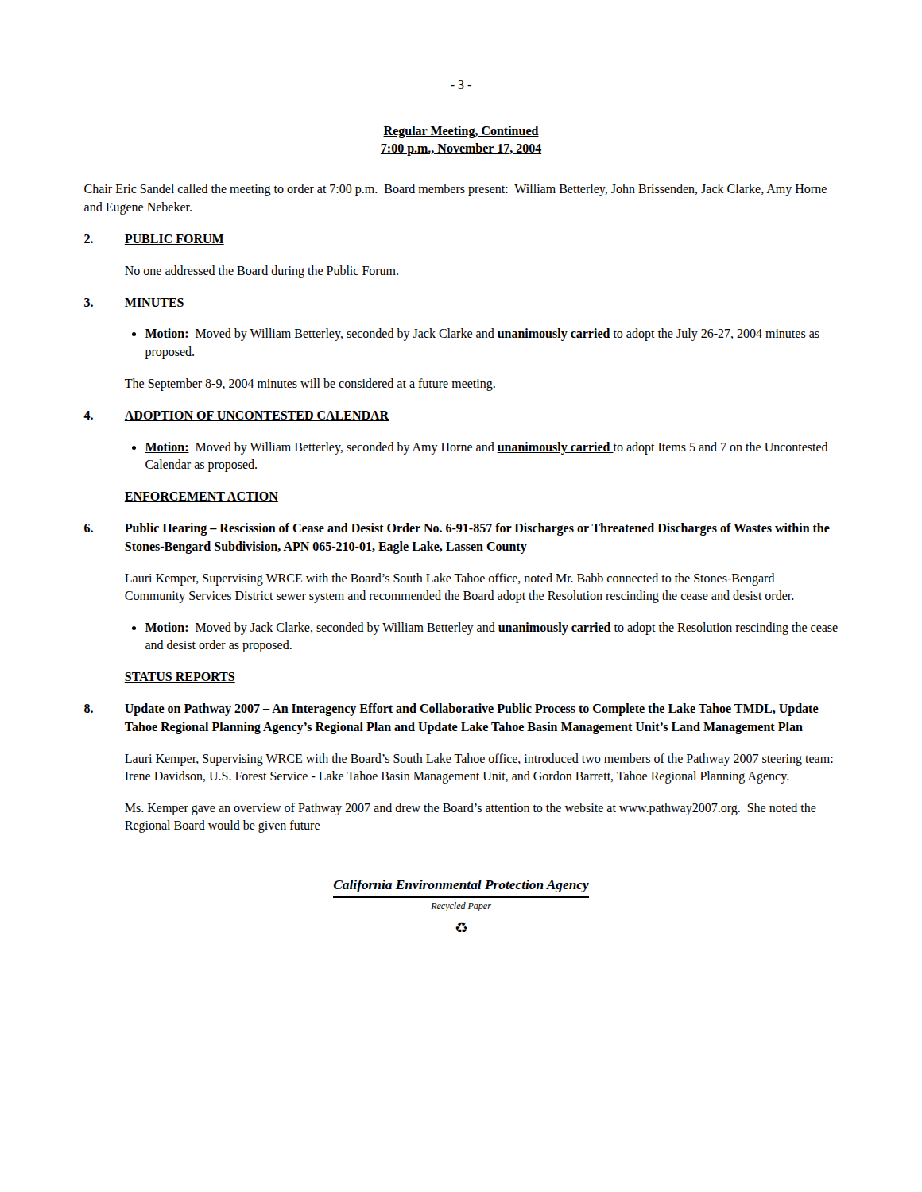- 3 -
Regular Meeting, Continued
7:00 p.m., November 17, 2004
Chair Eric Sandel called the meeting to order at 7:00 p.m. Board members present: William Betterley, John Brissenden, Jack Clarke, Amy Horne and Eugene Nebeker.
2.
PUBLIC FORUM
No one addressed the Board during the Public Forum.
3.
MINUTES
Motion: Moved by William Betterley, seconded by Jack Clarke and unanimously carried to adopt the July 26-27, 2004 minutes as proposed.
The September 8-9, 2004 minutes will be considered at a future meeting.
4.
ADOPTION OF UNCONTESTED CALENDAR
Motion: Moved by William Betterley, seconded by Amy Horne and unanimously carried to adopt Items 5 and 7 on the Uncontested Calendar as proposed.
ENFORCEMENT ACTION
6.
Public Hearing – Rescission of Cease and Desist Order No. 6-91-857 for Discharges or Threatened Discharges of Wastes within the Stones-Bengard Subdivision, APN 065-210-01, Eagle Lake, Lassen County
Lauri Kemper, Supervising WRCE with the Board’s South Lake Tahoe office, noted Mr. Babb connected to the Stones-Bengard Community Services District sewer system and recommended the Board adopt the Resolution rescinding the cease and desist order.
Motion: Moved by Jack Clarke, seconded by William Betterley and unanimously carried to adopt the Resolution rescinding the cease and desist order as proposed.
STATUS REPORTS
8.
Update on Pathway 2007 – An Interagency Effort and Collaborative Public Process to Complete the Lake Tahoe TMDL, Update Tahoe Regional Planning Agency’s Regional Plan and Update Lake Tahoe Basin Management Unit’s Land Management Plan
Lauri Kemper, Supervising WRCE with the Board’s South Lake Tahoe office, introduced two members of the Pathway 2007 steering team: Irene Davidson, U.S. Forest Service - Lake Tahoe Basin Management Unit, and Gordon Barrett, Tahoe Regional Planning Agency.
Ms. Kemper gave an overview of Pathway 2007 and drew the Board’s attention to the website at www.pathway2007.org. She noted the Regional Board would be given future
California Environmental Protection Agency
Recycled Paper
♻